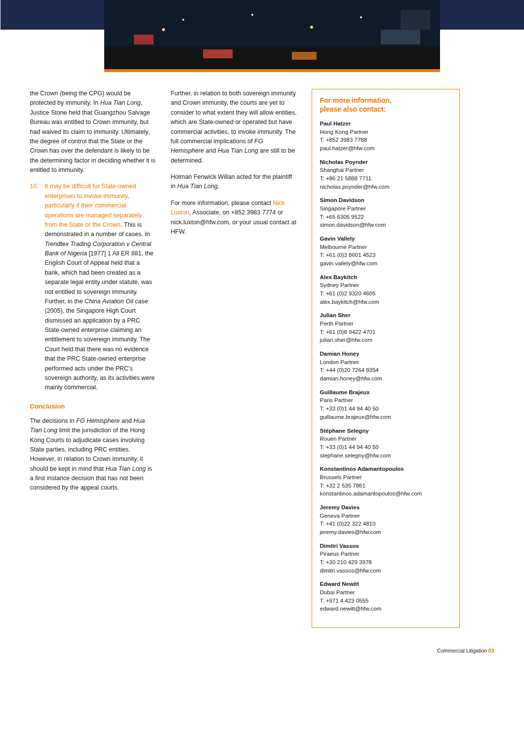the Crown (being the CPG) would be protected by immunity. In Hua Tian Long, Justice Stone held that Guangzhou Salvage Bureau was entitled to Crown immunity, but had waived its claim to immunity. Ultimately, the degree of control that the State or the Crown has over the defendant is likely to be the determining factor in deciding whether it is entitled to immunity.
10.
It may be difficult for State-owned enterprises to invoke immunity, particularly if their commercial operations are managed separately from the State or the Crown. This is demonstrated in a number of cases. In Trendtex Trading Corporation v Central Bank of Nigeria [1977] 1 All ER 881, the English Court of Appeal held that a bank, which had been created as a separate legal entity under statute, was not entitled to sovereign immunity. Further, in the China Aviation Oil case (2005), the Singapore High Court dismissed an application by a PRC State-owned enterprise claiming an entitlement to sovereign immunity. The Court held that there was no evidence that the PRC State-owned enterprise performed acts under the PRC's sovereign authority, as its activities were mainly commercial.
Conclusion
The decisions in FG Hemisphere and Hua Tian Long limit the jurisdiction of the Hong Kong Courts to adjudicate cases involving State parties, including PRC entities. However, in relation to Crown immunity, it should be kept in mind that Hua Tian Long is a first instance decision that has not been considered by the appeal courts.
Further, in relation to both sovereign immunity and Crown immunity, the courts are yet to consider to what extent they will allow entities, which are State-owned or operated but have commercial activities, to invoke immunity. The full commercial implications of FG Hemisphere and Hua Tian Long are still to be determined.
Holman Fenwick Willan acted for the plaintiff in Hua Tian Long.
For more information, please contact Nick Luxton, Associate, on +852 3983 7774 or nick.luxton@hfw.com, or your usual contact at HFW.
For more information,
please also contact:
Paul Hatzer
Hong Kong Partner
T: +852 3983 7788
paul.hatzer@hfw.com
Nicholas Poynder
Shanghai Partner
T: +86 21 5888 7711
nicholas.poynder@hfw.com
Simon Davidson
Singapore Partner
T: +65 6305 9522
simon.davidson@hfw.com
Gavin Vallely
Melbourne Partner
T: +61 (0)3 8601 4523
gavin.vallely@hfw.com
Alex Baykitch
Sydney Partner
T: +61 (0)2 9320 4605
alex.baykitch@hfw.com
Julian Sher
Perth Partner
T: +61 (0)8 9422 4701
julian.sher@hfw.com
Damian Honey
London Partner
T: +44 (0)20 7264 8354
damian.honey@hfw.com
Guillaume Brajeux
Paris Partner
T: +33 (0)1 44 94 40 50
guillaume.brajeux@hfw.com
Stéphane Selegny
Rouen Partner
T: +33 (0)1 44 94 40 50
stephane.selegny@hfw.com
Konstantinos Adamantopoulos
Brussels Partner
T: +32 2 535 7861
konstantinos.adamantopoulos@hfw.com
Jeremy Davies
Geneva Partner
T: +41 (0)22 322 4810
jeremy.davies@hfw.com
Dimitri Vassos
Piraeus Partner
T: +30 210 429 3978
dimitri.vassos@hfw.com
Edward Newitt
Dubai Partner
T: +971 4 423 0555
edward.newitt@hfw.com
Commercial Litigation 03